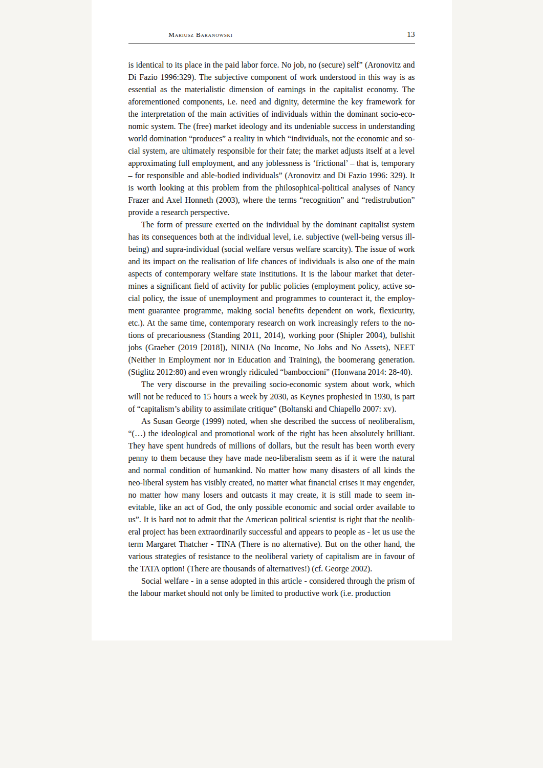Mariusz Baranowski 13
is identical to its place in the paid labor force. No job, no (secure) self” (Aronovitz and Di Fazio 1996:329). The subjective component of work understood in this way is as essential as the materialistic dimension of earnings in the capitalist economy. The aforementioned components, i.e. need and dignity, determine the key framework for the interpretation of the main activities of individuals within the dominant socio-economic system. The (free) market ideology and its undeniable success in understanding world domination “produces” a reality in which “individuals, not the economic and social system, are ultimately responsible for their fate; the market adjusts itself at a level approximating full employment, and any joblessness is ‘frictional’ – that is, temporary – for responsible and able-bodied individuals” (Aronovitz and Di Fazio 1996: 329). It is worth looking at this problem from the philosophical-political analyses of Nancy Frazer and Axel Honneth (2003), where the terms “recognition” and “redistrubution” provide a research perspective.
The form of pressure exerted on the individual by the dominant capitalist system has its consequences both at the individual level, i.e. subjective (well-being versus ill-being) and supra-individual (social welfare versus welfare scarcity). The issue of work and its impact on the realisation of life chances of individuals is also one of the main aspects of contemporary welfare state institutions. It is the labour market that determines a significant field of activity for public policies (employment policy, active social policy, the issue of unemployment and programmes to counteract it, the employment guarantee programme, making social benefits dependent on work, flexicurity, etc.). At the same time, contemporary research on work increasingly refers to the notions of precariousness (Standing 2011, 2014), working poor (Shipler 2004), bullshit jobs (Graeber (2019 [2018]), NINJA (No Income, No Jobs and No Assets), NEET (Neither in Employment nor in Education and Training), the boomerang generation. (Stiglitz 2012:80) and even wrongly ridiculed “bamboccioni” (Honwana 2014: 28-40).
The very discourse in the prevailing socio-economic system about work, which will not be reduced to 15 hours a week by 2030, as Keynes prophesied in 1930, is part of “capitalism’s ability to assimilate critique” (Boltanski and Chiapello 2007: xv).
As Susan George (1999) noted, when she described the success of neoliberalism, “(…) the ideological and promotional work of the right has been absolutely brilliant. They have spent hundreds of millions of dollars, but the result has been worth every penny to them because they have made neo-liberalism seem as if it were the natural and normal condition of humankind. No matter how many disasters of all kinds the neo-liberal system has visibly created, no matter what financial crises it may engender, no matter how many losers and outcasts it may create, it is still made to seem inevitable, like an act of God, the only possible economic and social order available to us”. It is hard not to admit that the American political scientist is right that the neoliberal project has been extraordinarily successful and appears to people as - let us use the term Margaret Thatcher - TINA (There is no alternative). But on the other hand, the various strategies of resistance to the neoliberal variety of capitalism are in favour of the TATA option! (There are thousands of alternatives!) (cf. George 2002).
Social welfare - in a sense adopted in this article - considered through the prism of the labour market should not only be limited to productive work (i.e. production